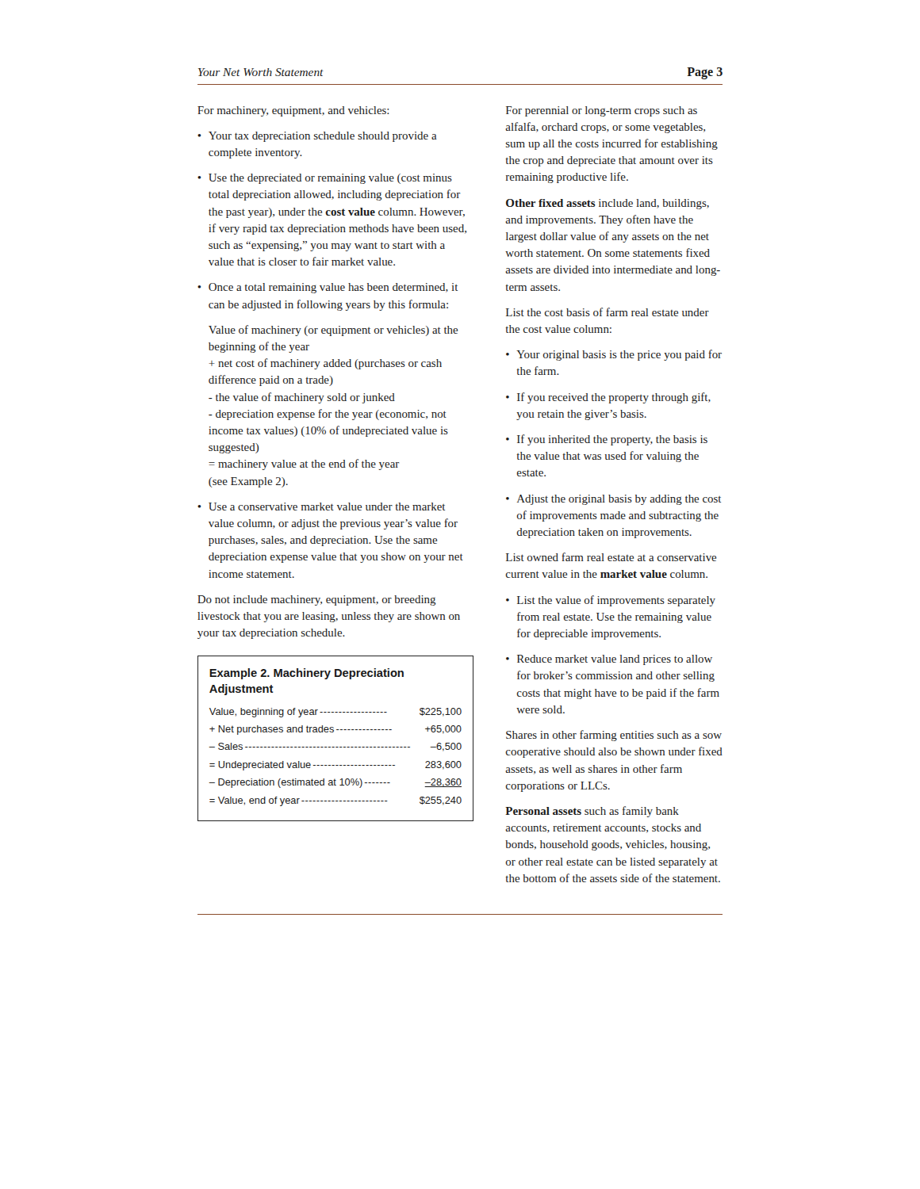Your Net Worth Statement
Page 3
For machinery, equipment, and vehicles:
Your tax depreciation schedule should provide a complete inventory.
Use the depreciated or remaining value (cost minus total depreciation allowed, including depreciation for the past year), under the cost value column. However, if very rapid tax depreciation methods have been used, such as “expensing,” you may want to start with a value that is closer to fair market value.
Once a total remaining value has been determined, it can be adjusted in following years by this formula:
Value of machinery (or equipment or vehicles) at the beginning of the year + net cost of machinery added (purchases or cash difference paid on a trade) - the value of machinery sold or junked - depreciation expense for the year (economic, not income tax values) (10% of undepreciated value is suggested) = machinery value at the end of the year (see Example 2).
Use a conservative market value under the market value column, or adjust the previous year’s value for purchases, sales, and depreciation. Use the same depreciation expense value that you show on your net income statement.
Do not include machinery, equipment, or breeding livestock that you are leasing, unless they are shown on your tax depreciation schedule.
Example 2. Machinery Depreciation Adjustment
Value, beginning of year ------------------ $225,100
+ Net purchases and trades --------------- +65,000
– Sales -------------------------------------------- –6,500
= Undepreciated value ---------------------- 283,600
– Depreciation (estimated at 10%) ------- –28,360
= Value, end of year ----------------------- $255,240
For perennial or long-term crops such as alfalfa, orchard crops, or some vegetables, sum up all the costs incurred for establishing the crop and depreciate that amount over its remaining productive life.
Other fixed assets include land, buildings, and improvements. They often have the largest dollar value of any assets on the net worth statement. On some statements fixed assets are divided into intermediate and long-term assets.
List the cost basis of farm real estate under the cost value column:
Your original basis is the price you paid for the farm.
If you received the property through gift, you retain the giver’s basis.
If you inherited the property, the basis is the value that was used for valuing the estate.
Adjust the original basis by adding the cost of improvements made and subtracting the depreciation taken on improvements.
List owned farm real estate at a conservative current value in the market value column.
List the value of improvements separately from real estate. Use the remaining value for depreciable improvements.
Reduce market value land prices to allow for broker’s commission and other selling costs that might have to be paid if the farm were sold.
Shares in other farming entities such as a sow cooperative should also be shown under fixed assets, as well as shares in other farm corporations or LLCs.
Personal assets such as family bank accounts, retirement accounts, stocks and bonds, household goods, vehicles, housing, or other real estate can be listed separately at the bottom of the assets side of the statement.